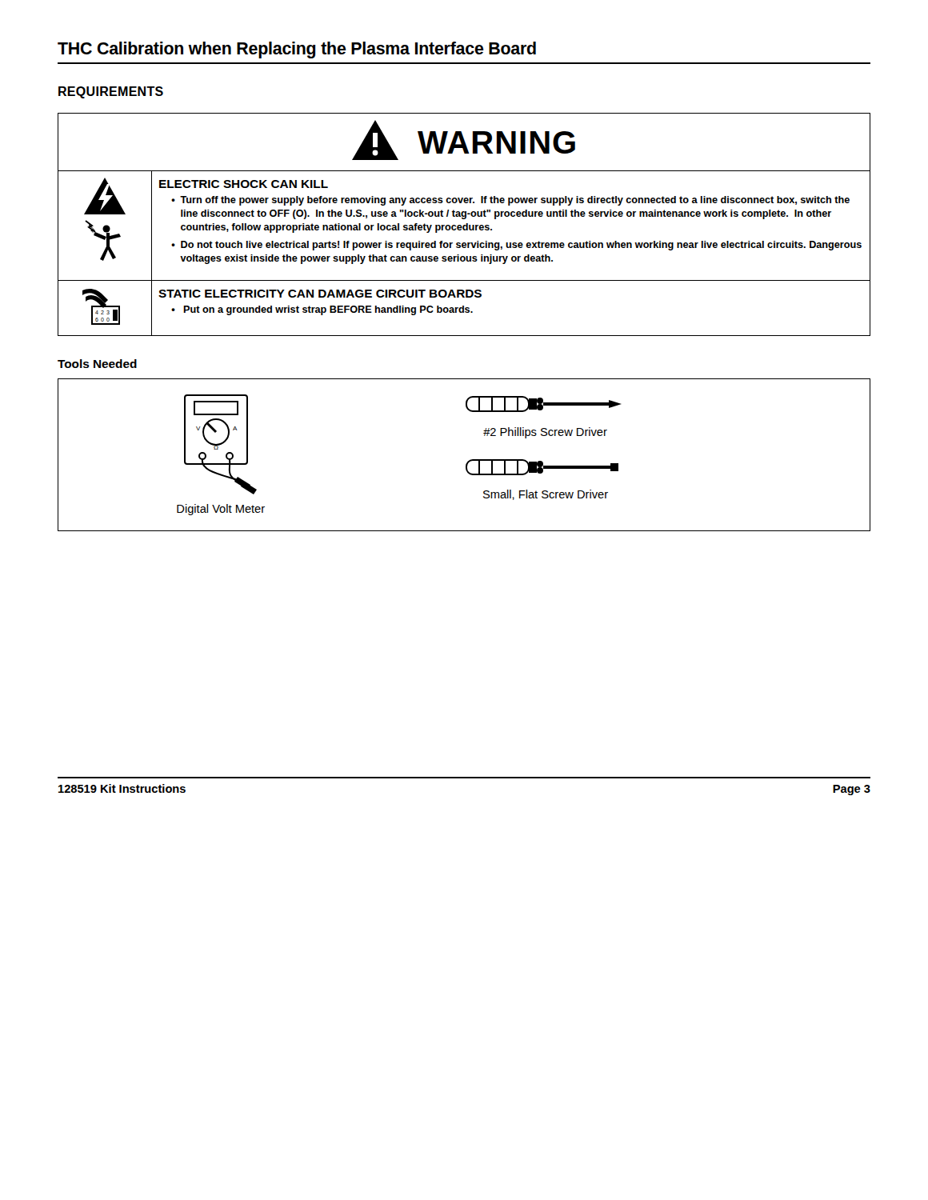THC Calibration when Replacing the Plasma Interface Board
REQUIREMENTS
| WARNING |
| | ELECTRIC SHOCK CAN KILL Turn off the power supply before removing any access cover. If the power supply is directly connected to a line disconnect box, switch the line disconnect to OFF (O). In the U.S., use a "lock-out / tag-out" procedure until the service or maintenance work is complete. In other countries, follow appropriate national or local safety procedures. Do not touch live electrical parts! If power is required for servicing, use extreme caution when working near live electrical circuits. Dangerous voltages exist inside the power supply that can cause serious injury or death. |
| 4 2 3 6 0 0 | STATIC ELECTRICITY CAN DAMAGE CIRCUIT BOARDS Put on a grounded wrist strap BEFORE handling PC boards. |
Tools Needed
| V A Ω Digital Volt Meter | #2 Phillips Screw Driver Small, Flat Screw Driver | |
128519 Kit Instructions Page 3